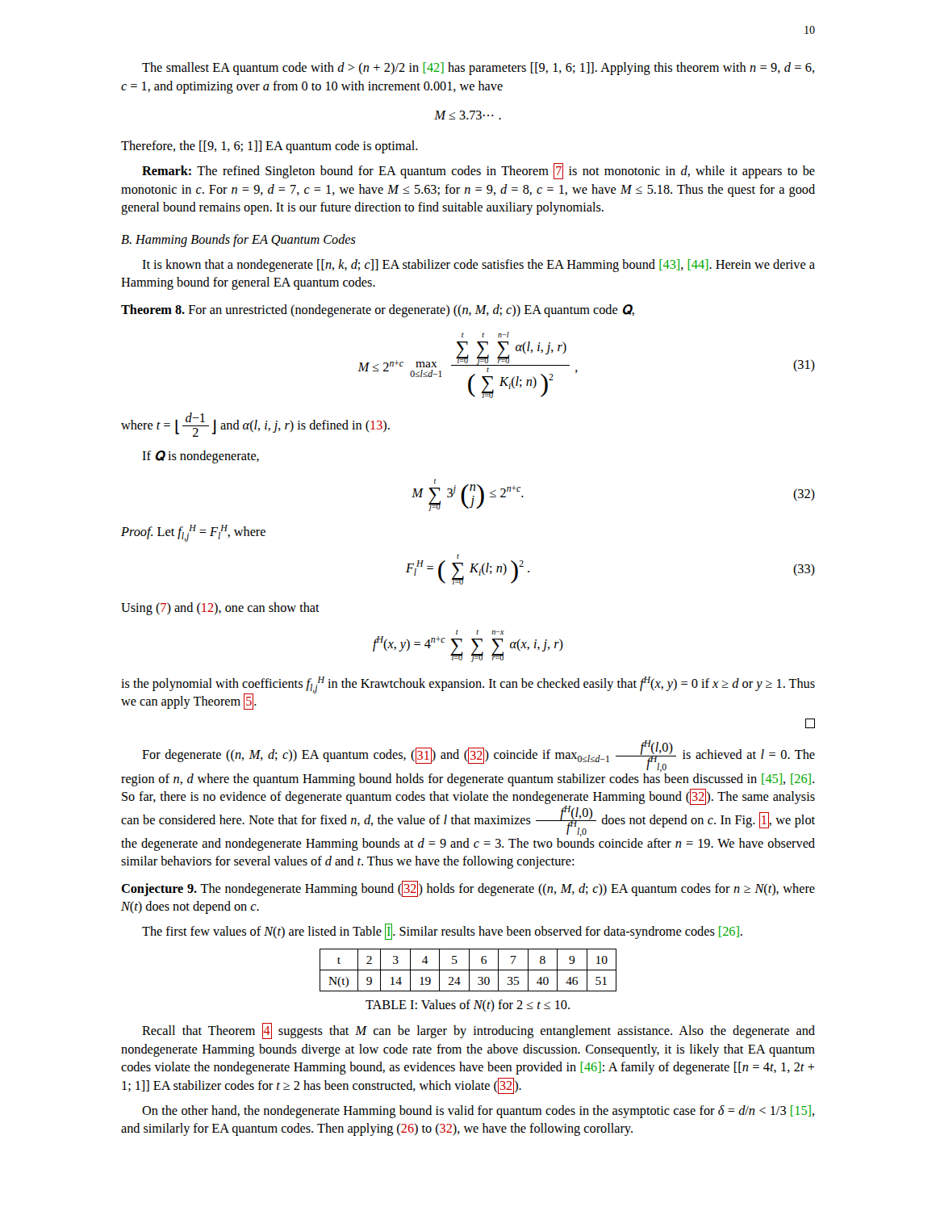10
The smallest EA quantum code with d > (n + 2)/2 in [42] has parameters [[9, 1, 6; 1]]. Applying this theorem with n = 9, d = 6, c = 1, and optimizing over a from 0 to 10 with increment 0.001, we have
M ≤ 3.73⋯ .
Therefore, the [[9, 1, 6; 1]] EA quantum code is optimal.
Remark: The refined Singleton bound for EA quantum codes in Theorem 7 is not monotonic in d, while it appears to be monotonic in c. For n = 9, d = 7, c = 1, we have M ≤ 5.63; for n = 9, d = 8, c = 1, we have M ≤ 5.18. Thus the quest for a good general bound remains open. It is our future direction to find suitable auxiliary polynomials.
B. Hamming Bounds for EA Quantum Codes
It is known that a nondegenerate [[n, k, d; c]] EA stabilizer code satisfies the EA Hamming bound [43], [44]. Herein we derive a Hamming bound for general EA quantum codes.
Theorem 8. For an unrestricted (nondegenerate or degenerate) ((n, M, d; c)) EA quantum code 𝐐,
M ≤ 2n+c max 0≤l≤d−1 t∑i=0 t∑j=0 n−l∑r=0 α(l, i, j, r) ( t∑i=0 Ki(l; n) )2 , (31)
where t = ⌊d−12⌋ and α(l, i, j, r) is defined in (13).
If 𝐐 is nondegenerate,
M t∑j=0 3j (nj) ≤ 2n+c. (32)
Proof. Let fl,jH = FlH, where
FlH = ( t∑i=0 Ki(l; n) )2 . (33)
Using (7) and (12), one can show that
fH(x, y) = 4n+c t∑i=0 t∑j=0 n−x∑r=0 α(x, i, j, r)
is the polynomial with coefficients fl,jH in the Krawtchouk expansion. It can be checked easily that fH(x, y) = 0 if x ≥ d or y ≥ 1. Thus we can apply Theorem 5.
For degenerate ((n, M, d; c)) EA quantum codes, (31) and (32) coincide if max0≤l≤d−1 fH(l,0) fHl,0 is achieved at l = 0. The region of n, d where the quantum Hamming bound holds for degenerate quantum stabilizer codes has been discussed in [45], [26]. So far, there is no evidence of degenerate quantum codes that violate the nondegenerate Hamming bound (32). The same analysis can be considered here. Note that for fixed n, d, the value of l that maximizes fH(l,0) fHl,0 does not depend on c. In Fig. 1, we plot the degenerate and nondegenerate Hamming bounds at d = 9 and c = 3. The two bounds coincide after n = 19. We have observed similar behaviors for several values of d and t. Thus we have the following conjecture:
Conjecture 9. The nondegenerate Hamming bound (32) holds for degenerate ((n, M, d; c)) EA quantum codes for n ≥ N(t), where N(t) does not depend on c.
The first few values of N(t) are listed in Table I. Similar results have been observed for data-syndrome codes [26].
| t | 2 | 3 | 4 | 5 | 6 | 7 | 8 | 9 | 10 |
| N(t) | 9 | 14 | 19 | 24 | 30 | 35 | 40 | 46 | 51 |
TABLE I: Values of N(t) for 2 ≤ t ≤ 10.
Recall that Theorem 4 suggests that M can be larger by introducing entanglement assistance. Also the degenerate and nondegenerate Hamming bounds diverge at low code rate from the above discussion. Consequently, it is likely that EA quantum codes violate the nondegenerate Hamming bound, as evidences have been provided in [46]: A family of degenerate [[n = 4t, 1, 2t + 1; 1]] EA stabilizer codes for t ≥ 2 has been constructed, which violate (32).
On the other hand, the nondegenerate Hamming bound is valid for quantum codes in the asymptotic case for δ = d/n < 1/3 [15], and similarly for EA quantum codes. Then applying (26) to (32), we have the following corollary.